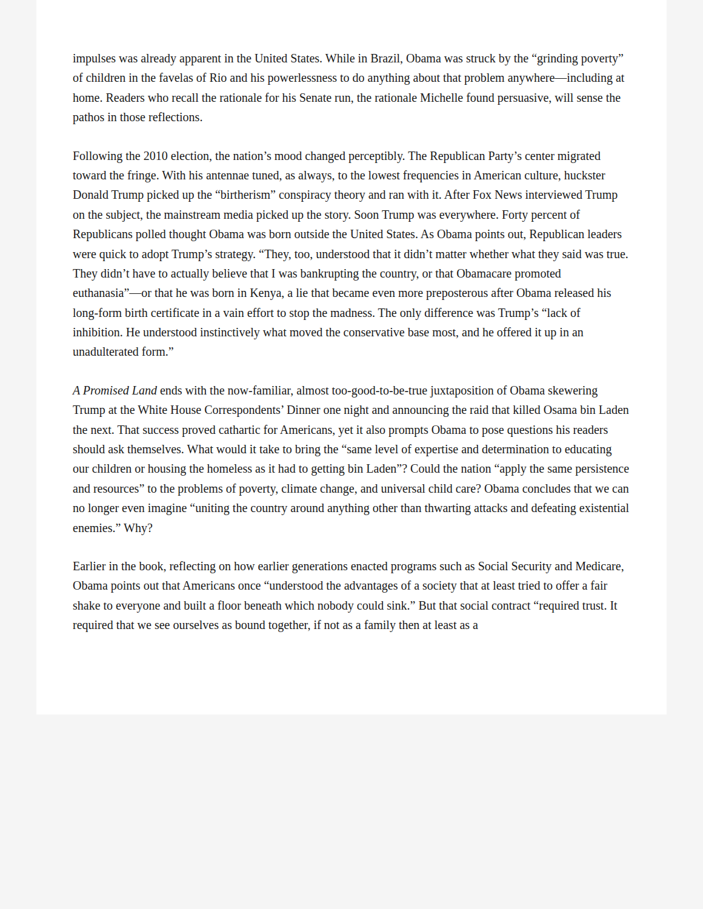impulses was already apparent in the United States. While in Brazil, Obama was struck by the “grinding poverty” of children in the favelas of Rio and his powerlessness to do anything about that problem anywhere—including at home. Readers who recall the rationale for his Senate run, the rationale Michelle found persuasive, will sense the pathos in those reflections.
Following the 2010 election, the nation’s mood changed perceptibly. The Republican Party’s center migrated toward the fringe. With his antennae tuned, as always, to the lowest frequencies in American culture, huckster Donald Trump picked up the “birtherism” conspiracy theory and ran with it. After Fox News interviewed Trump on the subject, the mainstream media picked up the story. Soon Trump was everywhere. Forty percent of Republicans polled thought Obama was born outside the United States. As Obama points out, Republican leaders were quick to adopt Trump’s strategy. “They, too, understood that it didn’t matter whether what they said was true. They didn’t have to actually believe that I was bankrupting the country, or that Obamacare promoted euthanasia”—or that he was born in Kenya, a lie that became even more preposterous after Obama released his long-form birth certificate in a vain effort to stop the madness. The only difference was Trump’s “lack of inhibition. He understood instinctively what moved the conservative base most, and he offered it up in an unadulterated form.”
A Promised Land ends with the now-familiar, almost too-good-to-be-true juxtaposition of Obama skewering Trump at the White House Correspondents’ Dinner one night and announcing the raid that killed Osama bin Laden the next. That success proved cathartic for Americans, yet it also prompts Obama to pose questions his readers should ask themselves. What would it take to bring the “same level of expertise and determination to educating our children or housing the homeless as it had to getting bin Laden”? Could the nation “apply the same persistence and resources” to the problems of poverty, climate change, and universal child care? Obama concludes that we can no longer even imagine “uniting the country around anything other than thwarting attacks and defeating existential enemies.” Why?
Earlier in the book, reflecting on how earlier generations enacted programs such as Social Security and Medicare, Obama points out that Americans once “understood the advantages of a society that at least tried to offer a fair shake to everyone and built a floor beneath which nobody could sink.” But that social contract “required trust. It required that we see ourselves as bound together, if not as a family then at least as a